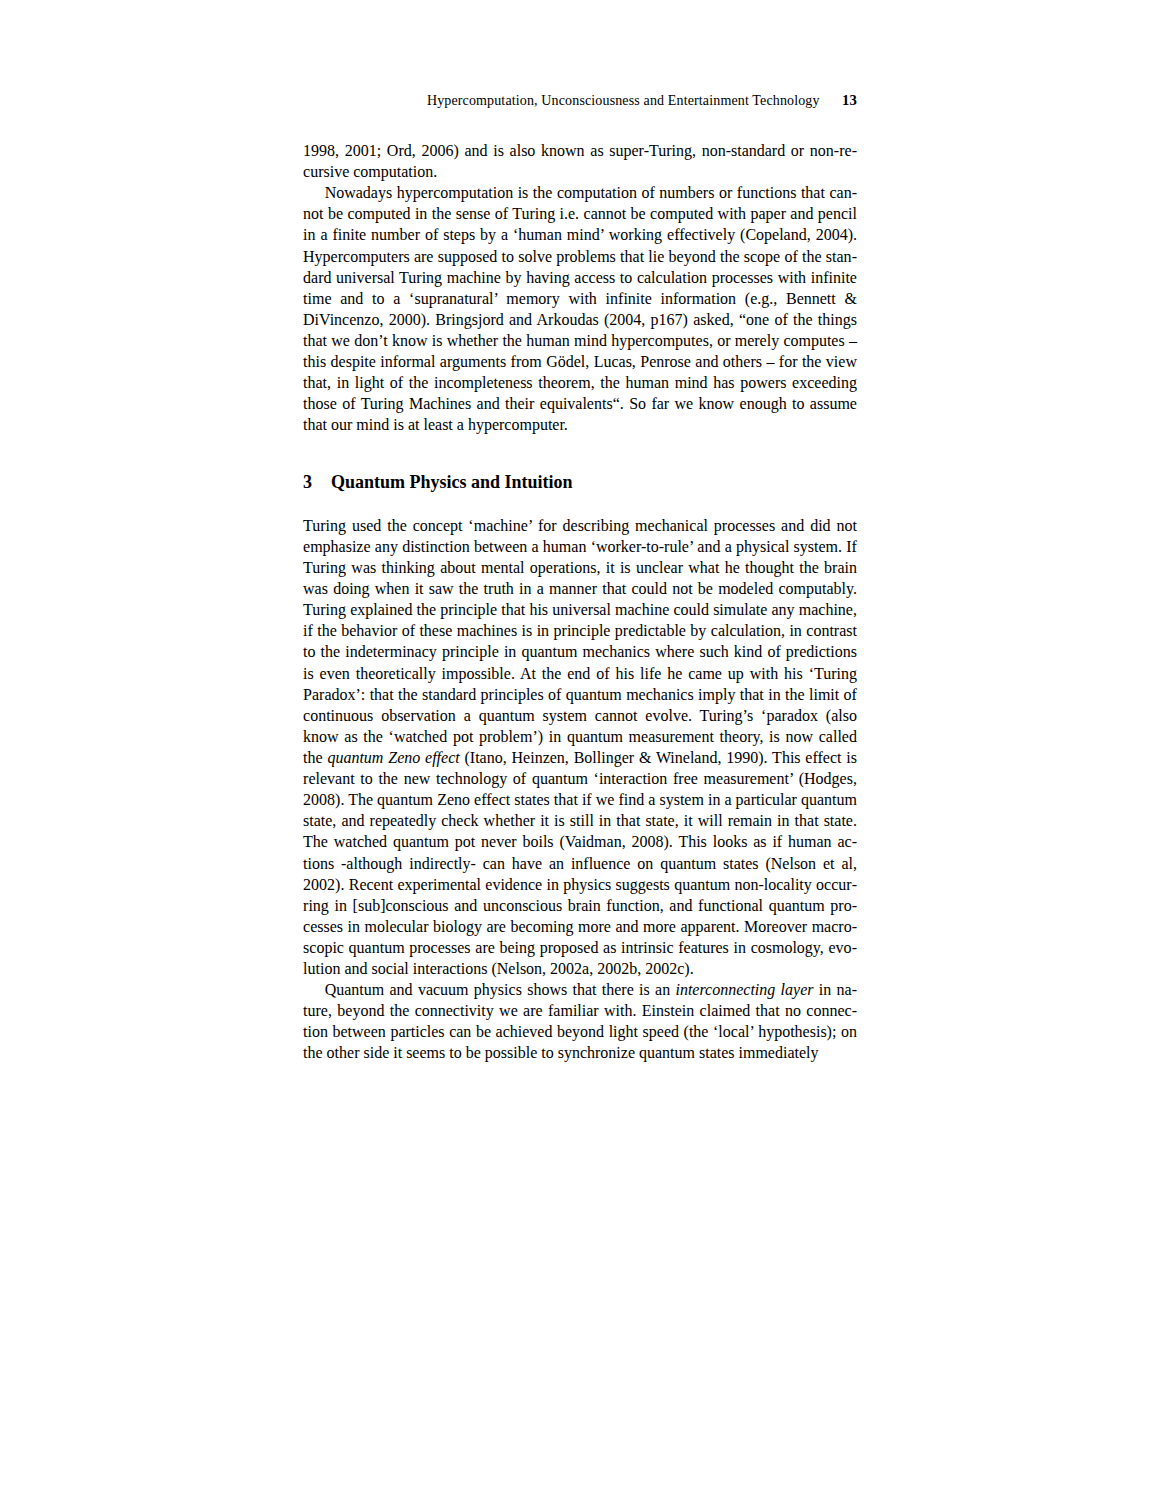Hypercomputation, Unconsciousness and Entertainment Technology 13
1998, 2001; Ord, 2006) and is also known as super-Turing, non-standard or non-recursive computation.
Nowadays hypercomputation is the computation of numbers or functions that cannot be computed in the sense of Turing i.e. cannot be computed with paper and pencil in a finite number of steps by a ‘human mind’ working effectively (Copeland, 2004). Hypercomputers are supposed to solve problems that lie beyond the scope of the standard universal Turing machine by having access to calculation processes with infinite time and to a ‘supranatural’ memory with infinite information (e.g., Bennett & DiVincenzo, 2000). Bringsjord and Arkoudas (2004, p167) asked, “one of the things that we don’t know is whether the human mind hypercomputes, or merely computes – this despite informal arguments from Gödel, Lucas, Penrose and others – for the view that, in light of the incompleteness theorem, the human mind has powers exceeding those of Turing Machines and their equivalents“. So far we know enough to assume that our mind is at least a hypercomputer.
3 Quantum Physics and Intuition
Turing used the concept ‘machine’ for describing mechanical processes and did not emphasize any distinction between a human ‘worker-to-rule’ and a physical system. If Turing was thinking about mental operations, it is unclear what he thought the brain was doing when it saw the truth in a manner that could not be modeled computably. Turing explained the principle that his universal machine could simulate any machine, if the behavior of these machines is in principle predictable by calculation, in contrast to the indeterminacy principle in quantum mechanics where such kind of predictions is even theoretically impossible. At the end of his life he came up with his ‘Turing Paradox’: that the standard principles of quantum mechanics imply that in the limit of continuous observation a quantum system cannot evolve. Turing’s ‘paradox (also know as the ‘watched pot problem’) in quantum measurement theory, is now called the quantum Zeno effect (Itano, Heinzen, Bollinger & Wineland, 1990). This effect is relevant to the new technology of quantum ‘interaction free measurement’ (Hodges, 2008). The quantum Zeno effect states that if we find a system in a particular quantum state, and repeatedly check whether it is still in that state, it will remain in that state. The watched quantum pot never boils (Vaidman, 2008). This looks as if human actions -although indirectly- can have an influence on quantum states (Nelson et al, 2002). Recent experimental evidence in physics suggests quantum non-locality occurring in [sub]conscious and unconscious brain function, and functional quantum processes in molecular biology are becoming more and more apparent. Moreover macroscopic quantum processes are being proposed as intrinsic features in cosmology, evolution and social interactions (Nelson, 2002a, 2002b, 2002c).
Quantum and vacuum physics shows that there is an interconnecting layer in nature, beyond the connectivity we are familiar with. Einstein claimed that no connection between particles can be achieved beyond light speed (the ‘local’ hypothesis); on the other side it seems to be possible to synchronize quantum states immediately